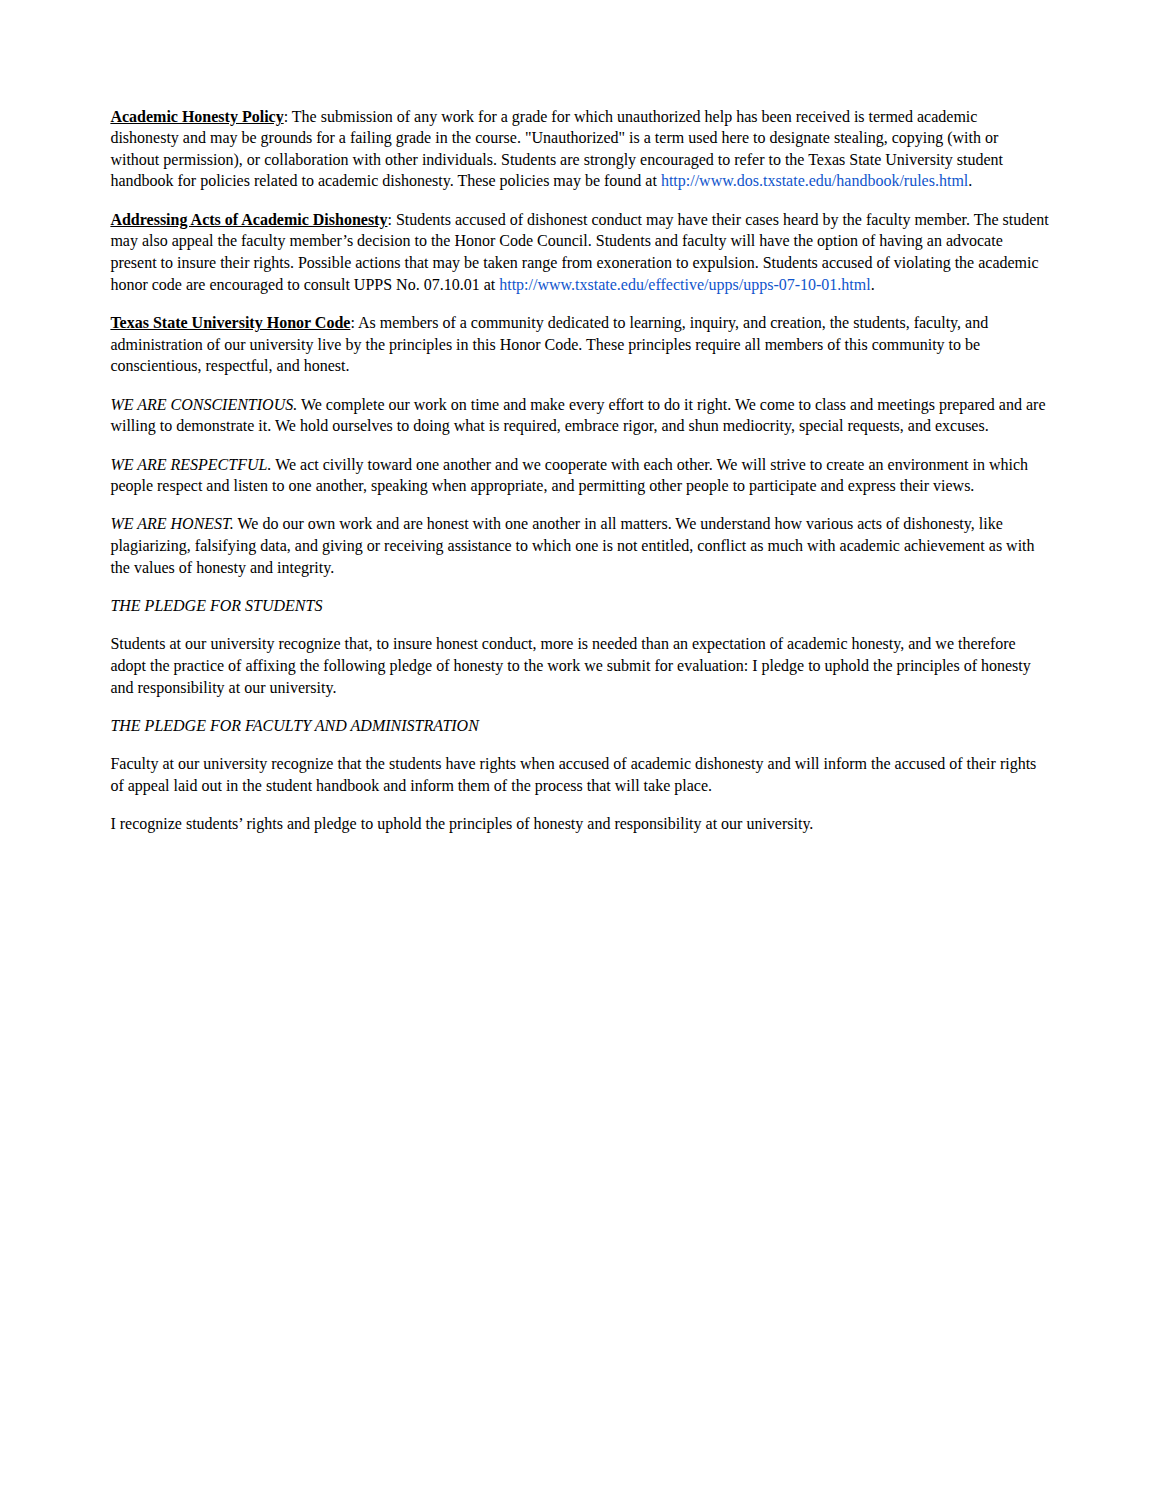Academic Honesty Policy: The submission of any work for a grade for which unauthorized help has been received is termed academic dishonesty and may be grounds for a failing grade in the course. "Unauthorized" is a term used here to designate stealing, copying (with or without permission), or collaboration with other individuals. Students are strongly encouraged to refer to the Texas State University student handbook for policies related to academic dishonesty. These policies may be found at http://www.dos.txstate.edu/handbook/rules.html.
Addressing Acts of Academic Dishonesty: Students accused of dishonest conduct may have their cases heard by the faculty member. The student may also appeal the faculty member’s decision to the Honor Code Council. Students and faculty will have the option of having an advocate present to insure their rights. Possible actions that may be taken range from exoneration to expulsion. Students accused of violating the academic honor code are encouraged to consult UPPS No. 07.10.01 at http://www.txstate.edu/effective/upps/upps-07-10-01.html.
Texas State University Honor Code: As members of a community dedicated to learning, inquiry, and creation, the students, faculty, and administration of our university live by the principles in this Honor Code. These principles require all members of this community to be conscientious, respectful, and honest.
WE ARE CONSCIENTIOUS. We complete our work on time and make every effort to do it right. We come to class and meetings prepared and are willing to demonstrate it. We hold ourselves to doing what is required, embrace rigor, and shun mediocrity, special requests, and excuses.
WE ARE RESPECTFUL. We act civilly toward one another and we cooperate with each other. We will strive to create an environment in which people respect and listen to one another, speaking when appropriate, and permitting other people to participate and express their views.
WE ARE HONEST. We do our own work and are honest with one another in all matters. We understand how various acts of dishonesty, like plagiarizing, falsifying data, and giving or receiving assistance to which one is not entitled, conflict as much with academic achievement as with the values of honesty and integrity.
THE PLEDGE FOR STUDENTS
Students at our university recognize that, to insure honest conduct, more is needed than an expectation of academic honesty, and we therefore adopt the practice of affixing the following pledge of honesty to the work we submit for evaluation: I pledge to uphold the principles of honesty and responsibility at our university.
THE PLEDGE FOR FACULTY AND ADMINISTRATION
Faculty at our university recognize that the students have rights when accused of academic dishonesty and will inform the accused of their rights of appeal laid out in the student handbook and inform them of the process that will take place.
I recognize students’ rights and pledge to uphold the principles of honesty and responsibility at our university.